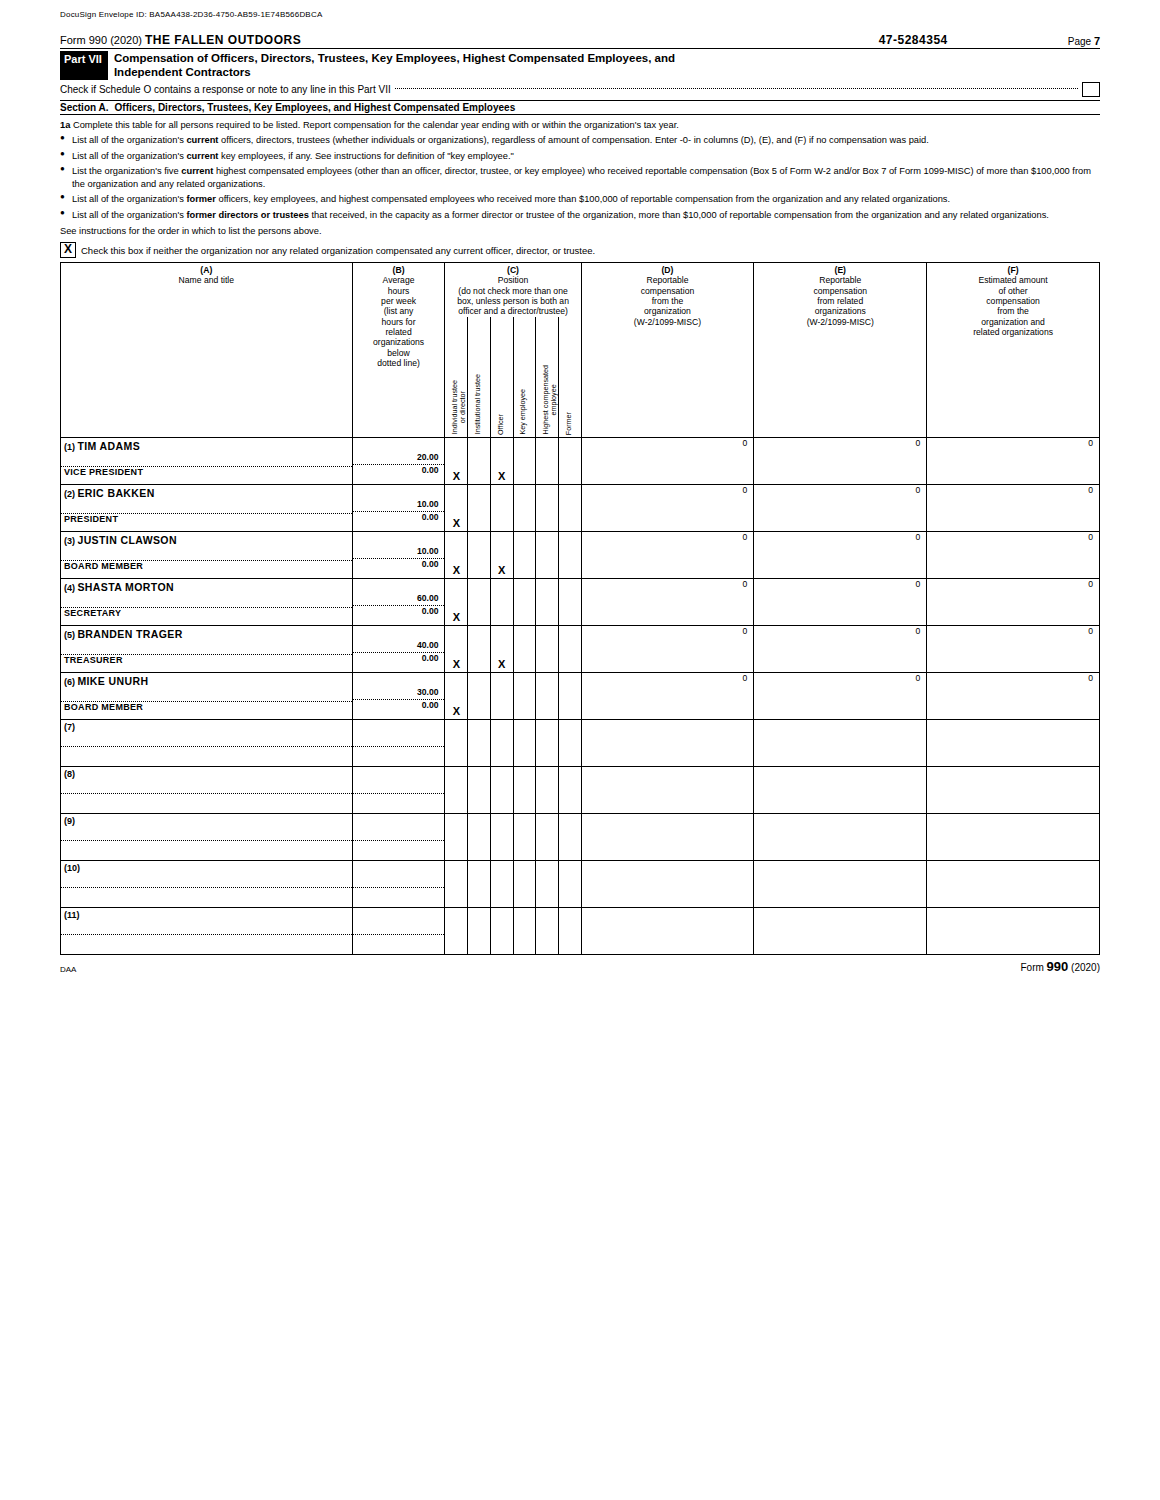DocuSign Envelope ID: BA5AA438-2D36-4750-AB59-1E74B566DBCA
Form 990 (2020) THE FALLEN OUTDOORS
47-5284354
Page 7
Part VII
Compensation of Officers, Directors, Trustees, Key Employees, Highest Compensated Employees, and Independent Contractors
Check if Schedule O contains a response or note to any line in this Part VII
Section A. Officers, Directors, Trustees, Key Employees, and Highest Compensated Employees
1a Complete this table for all persons required to be listed. Report compensation for the calendar year ending with or within the organization's tax year.
List all of the organization's current officers, directors, trustees (whether individuals or organizations), regardless of amount of compensation. Enter -0- in columns (D), (E), and (F) if no compensation was paid.
List all of the organization's current key employees, if any. See instructions for definition of "key employee."
List the organization's five current highest compensated employees (other than an officer, director, trustee, or key employee) who received reportable compensation (Box 5 of Form W-2 and/or Box 7 of Form 1099-MISC) of more than $100,000 from the organization and any related organizations.
List all of the organization's former officers, key employees, and highest compensated employees who received more than $100,000 of reportable compensation from the organization and any related organizations.
List all of the organization's former directors or trustees that received, in the capacity as a former director or trustee of the organization, more than $10,000 of reportable compensation from the organization and any related organizations.
See instructions for the order in which to list the persons above.
X Check this box if neither the organization nor any related organization compensated any current officer, director, or trustee.
| (A) Name and title | (B) Average hours per week (list any hours for related organizations below dotted line) | (C) Position (do not check more than one box, unless person is both an officer and a director/trustee) Individual trustee or director Institutional trustee Officer Key employee Highest compensated employee Former | (D) Reportable compensation from the organization (W-2/1099-MISC) | (E) Reportable compensation from related organizations (W-2/1099-MISC) | (F) Estimated amount of other compensation from the organization and related organizations |
| --- | --- | --- | --- | --- | --- |
| (1) TIM ADAMS VICE PRESIDENT | 20.00 0.00 | X X | 0 | 0 | 0 |
| (2) ERIC BAKKEN PRESIDENT | 10.00 0.00 | X | 0 | 0 | 0 |
| (3) JUSTIN CLAWSON BOARD MEMBER | 10.00 0.00 | X X | 0 | 0 | 0 |
| (4) SHASTA MORTON SECRETARY | 60.00 0.00 | X | 0 | 0 | 0 |
| (5) BRANDEN TRAGER TREASURER | 40.00 0.00 | X X | 0 | 0 | 0 |
| (6) MIKE UNURH BOARD MEMBER | 30.00 0.00 | X | 0 | 0 | 0 |
| (7) | | | | | |
| (8) | | | | | |
| (9) | | | | | |
| (10) | | | | | |
| (11) | | | | | |
DAA
Form 990 (2020)